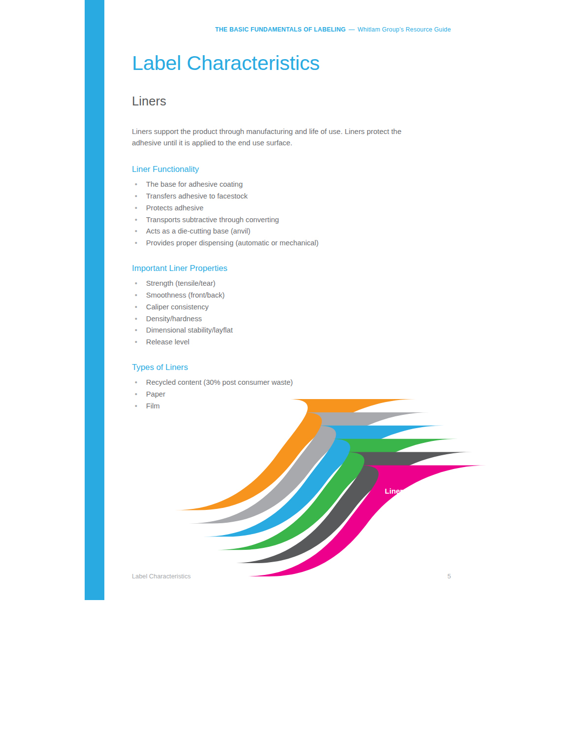THE BASIC FUNDAMENTALS OF LABELING—Whitlam Group’s Resource Guide
Label Characteristics
Liners
Liners support the product through manufacturing and life of use. Liners protect the adhesive until it is applied to the end use surface.
Liner Functionality
The base for adhesive coating
Transfers adhesive to facestock
Protects adhesive
Transports subtractive through converting
Acts as a die-cutting base (anvil)
Provides proper dispensing (automatic or mechanical)
Important Liner Properties
Strength (tensile/tear)
Smoothness (front/back)
Caliper consistency
Density/hardness
Dimensional stability/layflat
Release level
Types of Liners
Recycled content (30% post consumer waste)
Paper
Film
Stacked label layers diagram Liner
Label Characteristics 5